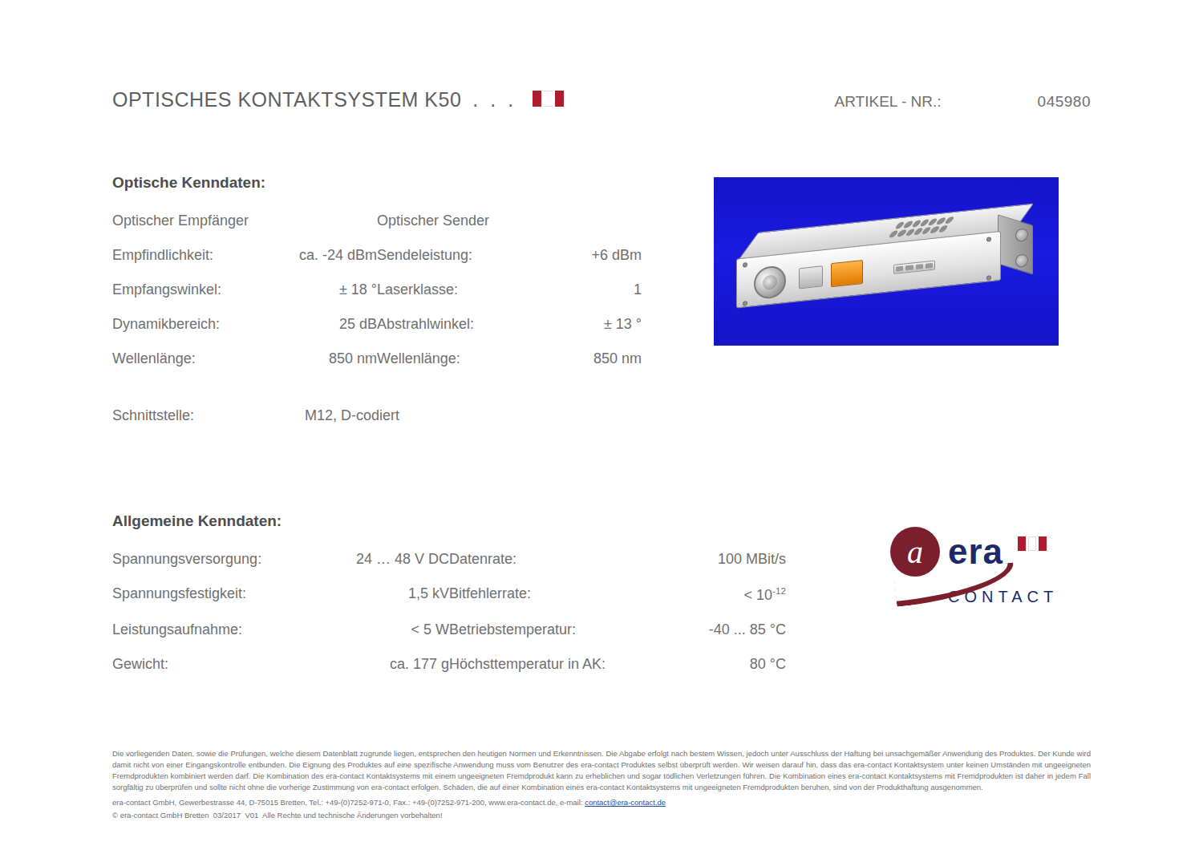OPTISCHES KONTAKTSYSTEM K50 . . .
ARTIKEL - NR.: 045980
Optische Kenndaten:
| Optischer Empfänger | Optischer Sender |
| Empfindlichkeit: | ca. -24 dBm | Sendeleistung: | +6 dBm |
| Empfangswinkel: | ± 18 ° | Laserklasse: | 1 |
| Dynamikbereich: | 25 dB | Abstrahlwinkel: | ± 13 ° |
| Wellenlänge: | 850 nm | Wellenlänge: | 850 nm |
Schnittstelle: M12, D-codiert
Allgemeine Kenndaten:
| Spannungsversorgung: | 24 … 48 V DC | Datenrate: | 100 MBit/s |
| Spannungsfestigkeit: | 1,5 kV | Bitfehlerrate: | < 10 -12 |
| Leistungsaufnahme: | < 5 W | Betriebstemperatur: | -40 ... 85 °C |
| Gewicht: | ca. 177 g | Höchsttemperatur in AK: | 80 °C |
a
era
CONTACT
Die vorliegenden Daten, sowie die Prüfungen, welche diesem Datenblatt zugrunde liegen, entsprechen den heutigen Normen und Erkenntnissen. Die Abgabe erfolgt nach bestem Wissen, jedoch unter Ausschluss der Haftung bei unsachgemäßer Anwendung des Produktes. Der Kunde wird damit nicht von einer Eingangskontrolle entbunden. Die Eignung des Produktes auf eine spezifische Anwendung muss vom Benutzer des era-contact Produktes selbst überprüft werden. Wir weisen darauf hin, dass das era-contact Kontaktsystem unter keinen Umständen mit ungeeigneten Fremdprodukten kombiniert werden darf. Die Kombination des era-contact Kontaktsystems mit einem ungeeigneten Fremdprodukt kann zu erheblichen und sogar tödlichen Verletzungen führen. Die Kombination eines era-contact Kontaktsystems mit Fremdprodukten ist daher in jedem Fall sorgfältig zu überprüfen und sollte nicht ohne die vorherige Zustimmung von era-contact erfolgen. Schäden, die auf einer Kombination eines era-contact Kontaktsystems mit ungeeigneten Fremdprodukten beruhen, sind von der Produkthaftung ausgenommen.
era-contact GmbH, Gewerbestrasse 44, D-75015 Bretten, Tel.: +49-(0)7252-971-0, Fax.: +49-(0)7252-971-200, www.era-contact.de, e-mail: contact@era-contact.de
© era-contact GmbH Bretten 03/2017 V01 Alle Rechte und technische Änderungen vorbehalten!